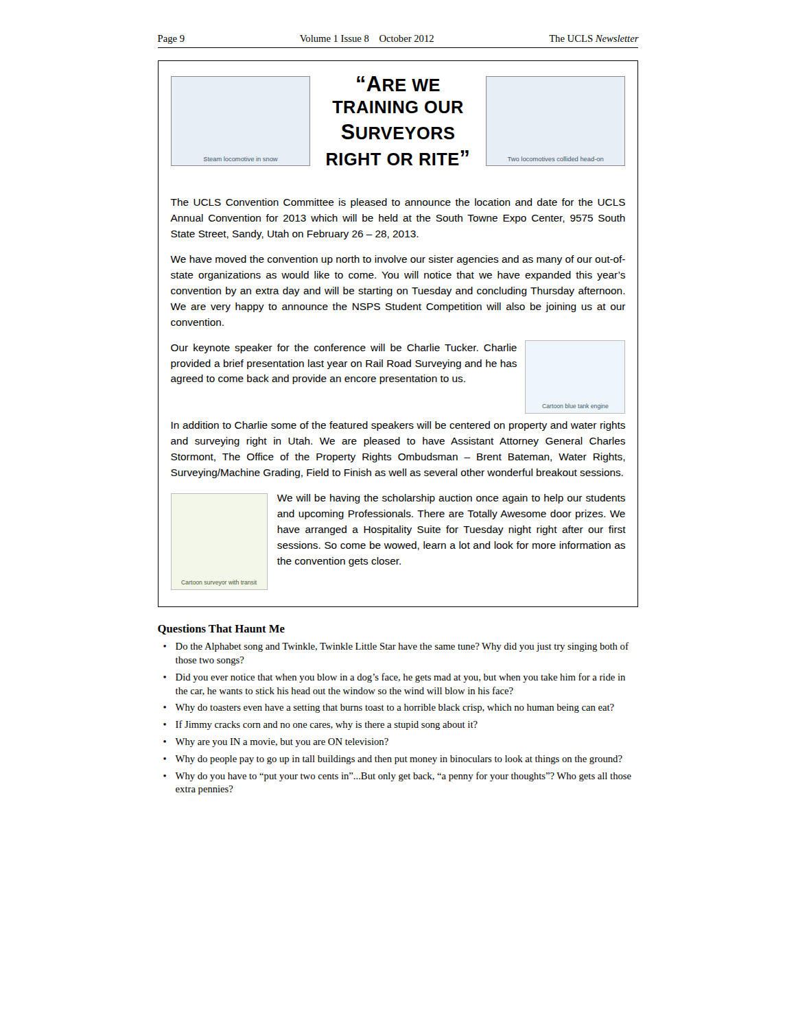Page 9
Volume 1 Issue 8 October 2012
The UCLS Newsletter
“ARE WE
TRAINING OUR
SURVEYORS
RIGHT OR RITE”
The UCLS Convention Committee is pleased to announce the location and date for the UCLS Annual Convention for 2013 which will be held at the South Towne Expo Center, 9575 South State Street, Sandy, Utah on February 26 – 28, 2013.
We have moved the convention up north to involve our sister agencies and as many of our out-of-state organizations as would like to come. You will notice that we have expanded this year’s convention by an extra day and will be starting on Tuesday and concluding Thursday afternoon. We are very happy to announce the NSPS Student Competition will also be joining us at our convention.
Our keynote speaker for the conference will be Charlie Tucker. Charlie provided a brief presentation last year on Rail Road Surveying and he has agreed to come back and provide an encore presentation to us.
In addition to Charlie some of the featured speakers will be centered on property and water rights and surveying right in Utah. We are pleased to have Assistant Attorney General Charles Stormont, The Office of the Property Rights Ombudsman – Brent Bateman, Water Rights, Surveying/Machine Grading, Field to Finish as well as several other wonderful breakout sessions.
We will be having the scholarship auction once again to help our students and upcoming Professionals. There are Totally Awesome door prizes. We have arranged a Hospitality Suite for Tuesday night right after our first sessions. So come be wowed, learn a lot and look for more information as the convention gets closer.
Questions That Haunt Me
Do the Alphabet song and Twinkle, Twinkle Little Star have the same tune? Why did you just try singing both of those two songs?
Did you ever notice that when you blow in a dog’s face, he gets mad at you, but when you take him for a ride in the car, he wants to stick his head out the window so the wind will blow in his face?
Why do toasters even have a setting that burns toast to a horrible black crisp, which no human being can eat?
If Jimmy cracks corn and no one cares, why is there a stupid song about it?
Why are you IN a movie, but you are ON television?
Why do people pay to go up in tall buildings and then put money in binoculars to look at things on the ground?
Why do you have to “put your two cents in”...But only get back, “a penny for your thoughts”? Who gets all those extra pennies?